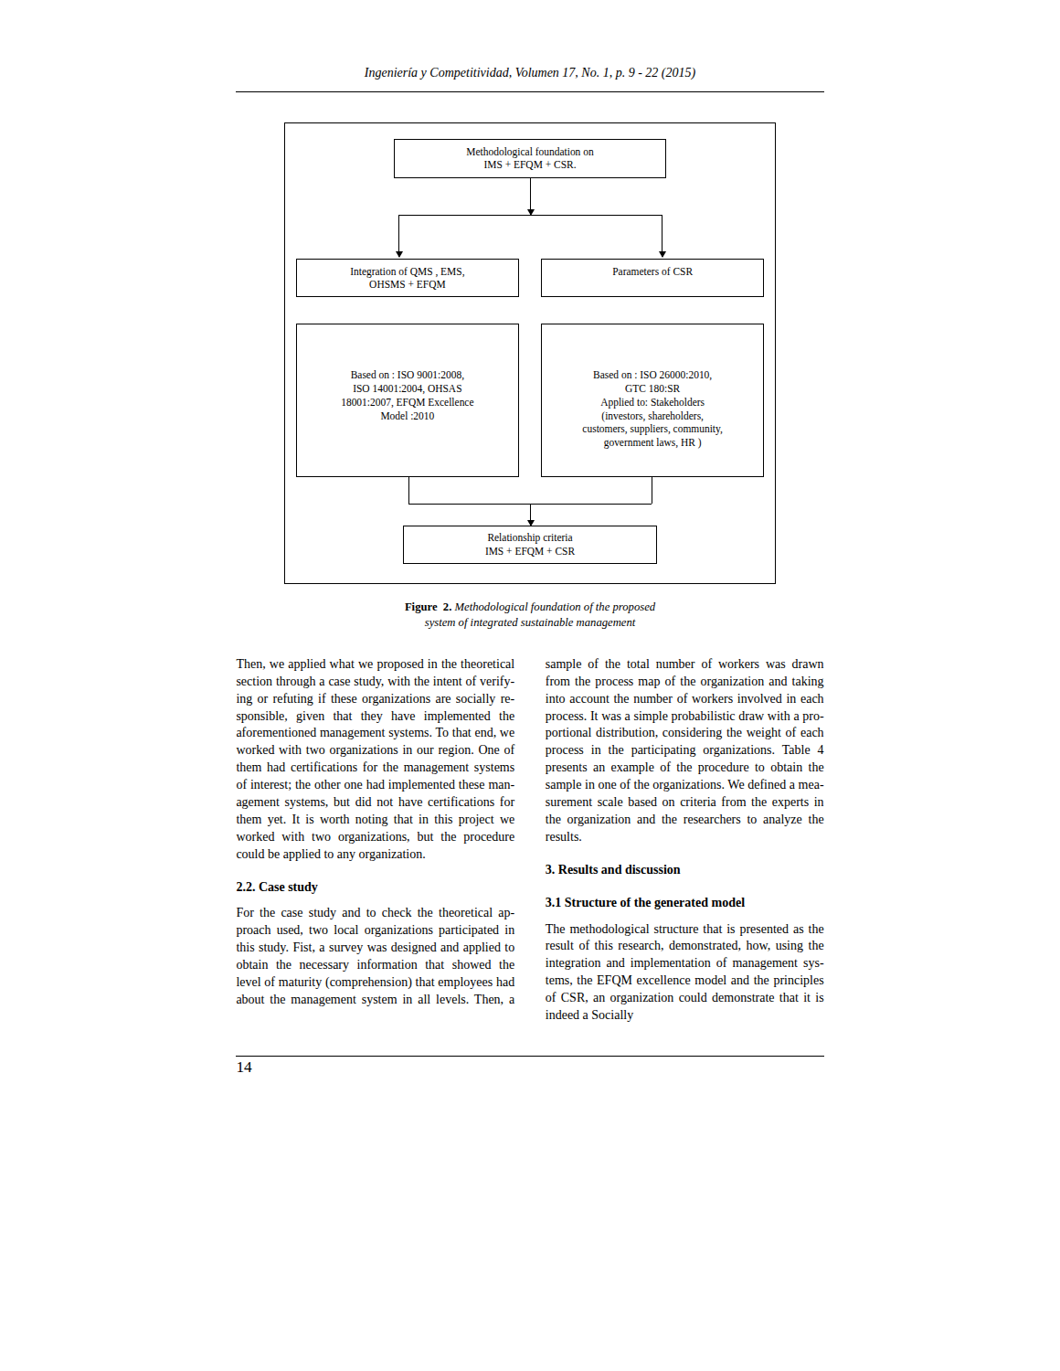Ingeniería y Competitividad, Volumen 17, No. 1, p. 9 - 22 (2015)
Methodological foundation on
IMS + EFQM + CSR.
Integration of QMS , EMS,
OHSMS + EFQM
Parameters of CSR
Based on : ISO 9001:2008,
ISO 14001:2004, OHSAS
18001:2007, EFQM Excellence
Model :2010
Based on : ISO 26000:2010,
GTC 180:SR
Applied to: Stakeholders
(investors, shareholders,
customers, suppliers, community,
government laws, HR )
Relationship criteria
IMS + EFQM + CSR
Figure 2. Methodological foundation of the proposed
system of integrated sustainable management
Then, we applied what we proposed in the theoretical section through a case study, with the intent of verifying or refuting if these organizations are socially responsible, given that they have implemented the aforementioned management systems. To that end, we worked with two organizations in our region. One of them had certifications for the management systems of interest; the other one had implemented these management systems, but did not have certifications for them yet. It is worth noting that in this project we worked with two organizations, but the procedure could be applied to any organization.
2.2. Case study
For the case study and to check the theoretical approach used, two local organizations participated in this study. Fist, a survey was designed and applied to obtain the necessary information that showed the level of maturity (comprehension) that employees had about the management system in all levels. Then, a sample of the total number of workers was drawn from the process map of the organization and taking into account the number of workers involved in each process. It was a simple probabilistic draw with a proportional distribution, considering the weight of each process in the participating organizations. Table 4 presents an example of the procedure to obtain the sample in one of the organizations. We defined a measurement scale based on criteria from the experts in the organization and the researchers to analyze the results.
3. Results and discussion
3.1 Structure of the generated model
The methodological structure that is presented as the result of this research, demonstrated, how, using the integration and implementation of management systems, the EFQM excellence model and the principles of CSR, an organization could demonstrate that it is indeed a Socially
14